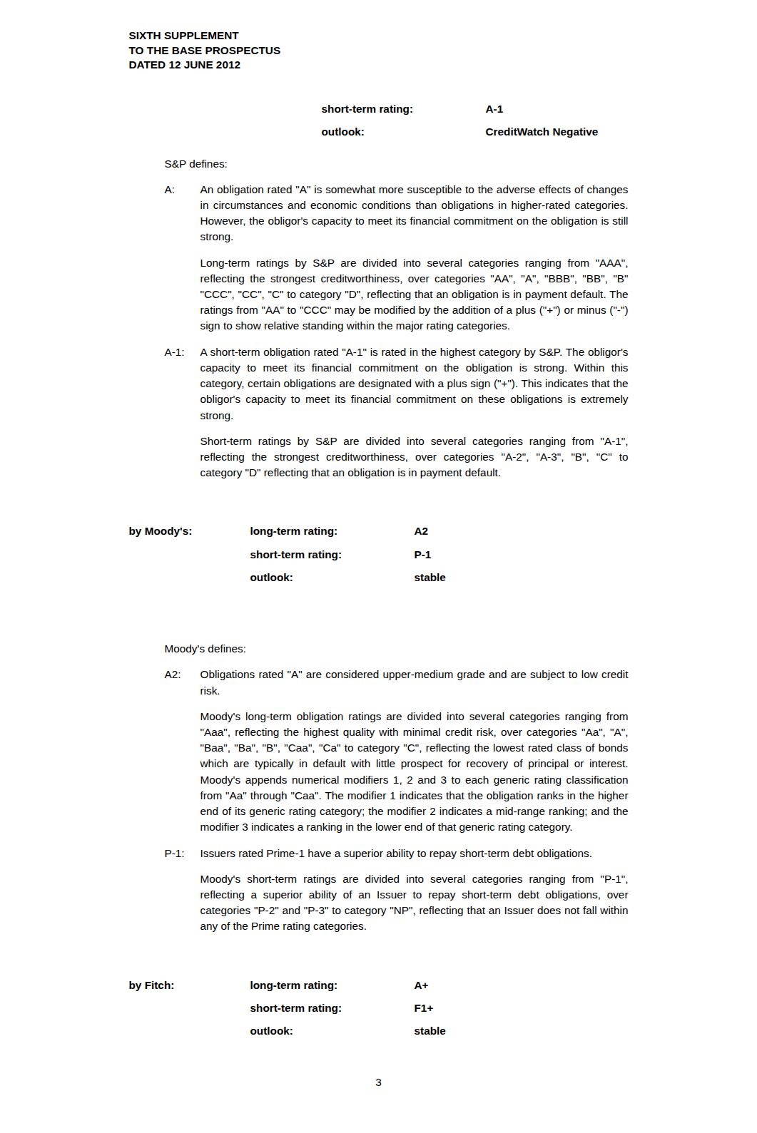Sixth Supplement
to the Base Prospectus
dated 12 June 2012
short-term rating: A-1
outlook: CreditWatch Negative
S&P defines:
A:
An obligation rated "A" is somewhat more susceptible to the adverse effects of changes in circumstances and economic conditions than obligations in higher-rated categories. However, the obligor's capacity to meet its financial commitment on the obligation is still strong.
Long-term ratings by S&P are divided into several categories ranging from "AAA", reflecting the strongest creditworthiness, over categories "AA", "A", "BBB", "BB", "B" "CCC", "CC", "C" to category "D", reflecting that an obligation is in payment default. The ratings from "AA" to "CCC" may be modified by the addition of a plus ("+") or minus ("-") sign to show relative standing within the major rating categories.
A-1:
A short-term obligation rated "A-1" is rated in the highest category by S&P. The obligor's capacity to meet its financial commitment on the obligation is strong. Within this category, certain obligations are designated with a plus sign ("+"). This indicates that the obligor's capacity to meet its financial commitment on these obligations is extremely strong.
Short-term ratings by S&P are divided into several categories ranging from "A-1", reflecting the strongest creditworthiness, over categories "A-2", "A-3", "B", "C" to category "D" reflecting that an obligation is in payment default.
by Moody's: long-term rating: A2
by Moody's: short-term rating: P-1
by Moody's: outlook: stable
Moody's defines:
A2:
Obligations rated "A" are considered upper-medium grade and are subject to low credit risk.
Moody's long-term obligation ratings are divided into several categories ranging from "Aaa", reflecting the highest quality with minimal credit risk, over categories "Aa", "A", "Baa", "Ba", "B", "Caa", "Ca" to category "C", reflecting the lowest rated class of bonds which are typically in default with little prospect for recovery of principal or interest. Moody's appends numerical modifiers 1, 2 and 3 to each generic rating classification from "Aa" through "Caa". The modifier 1 indicates that the obligation ranks in the higher end of its generic rating category; the modifier 2 indicates a mid-range ranking; and the modifier 3 indicates a ranking in the lower end of that generic rating category.
P-1:
Issuers rated Prime-1 have a superior ability to repay short-term debt obligations.
Moody's short-term ratings are divided into several categories ranging from "P-1", reflecting a superior ability of an Issuer to repay short-term debt obligations, over categories "P-2" and "P-3" to category "NP", reflecting that an Issuer does not fall within any of the Prime rating categories.
by Fitch: long-term rating: A+
by Fitch: short-term rating: F1+
by Fitch: outlook: stable
3